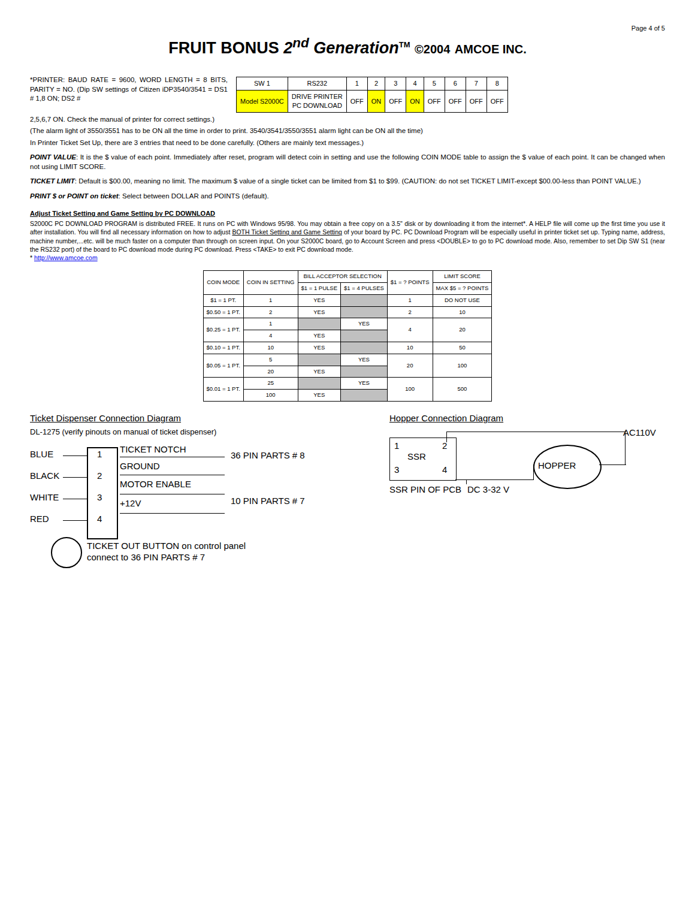Page 4 of 5
FRUIT BONUS 2nd Generation TM ©2004 AMCOE INC.
*PRINTER: BAUD RATE = 9600, WORD LENGTH = 8 BITS, PARITY = NO. (Dip SW settings of Citizen iDP3540/3541 = DS1 # 1,8 ON; DS2 #
| SW 1 | RS232 | 1 | 2 | 3 | 4 | 5 | 6 | 7 | 8 |
| Model S2000C | DRIVE PRINTER PC DOWNLOAD | OFF | ON | OFF | ON | OFF | OFF | OFF | OFF |
2,5,6,7 ON. Check the manual of printer for correct settings.)
(The alarm light of 3550/3551 has to be ON all the time in order to print. 3540/3541/3550/3551 alarm light can be ON all the time)
In Printer Ticket Set Up, there are 3 entries that need to be done carefully. (Others are mainly text messages.)
POINT VALUE: It is the $ value of each point. Immediately after reset, program will detect coin in setting and use the following COIN MODE table to assign the $ value of each point. It can be changed when not using LIMIT SCORE.
TICKET LIMIT: Default is $00.00, meaning no limit. The maximum $ value of a single ticket can be limited from $1 to $99. (CAUTION: do not set TICKET LIMIT-except $00.00-less than POINT VALUE.)
PRINT $ or POINT on ticket: Select between DOLLAR and POINTS (default).
Adjust Ticket Setting and Game Setting by PC DOWNLOAD
S2000C PC DOWNLOAD PROGRAM is distributed FREE. It runs on PC with Windows 95/98. You may obtain a free copy on a 3.5" disk or by downloading it from the internet*. A HELP file will come up the first time you use it after installation. You will find all necessary information on how to adjust BOTH Ticket Setting and Game Setting of your board by PC. PC Download Program will be especially useful in printer ticket set up. Typing name, address, machine number,...etc. will be much faster on a computer than through on screen input. On your S2000C board, go to Account Screen and press <DOUBLE> to go to PC download mode. Also, remember to set Dip SW S1 (near the RS232 port) of the board to PC download mode during PC download. Press <TAKE> to exit PC download mode.
* http://www.amcoe.com
| COIN MODE | COIN IN SETTING | BILL ACCEPTOR SELECTION | $1 = ? POINTS | LIMIT SCORE |
| $1 = 1 PULSE | $1 = 4 PULSES | MAX $5 = ? POINTS |
| $1 = 1 PT. | 1 | YES | | 1 | DO NOT USE |
| $0.50 = 1 PT. | 2 | YES | | 2 | 10 |
| $0.25 = 1 PT. | 1 | | YES | 4 | 20 |
| 4 | YES | |
| $0.10 = 1 PT. | 10 | YES | | 10 | 50 |
| $0.05 = 1 PT. | 5 | | YES | 20 | 100 |
| 20 | YES | |
| $0.01 = 1 PT. | 25 | | YES | 100 | 500 |
| 100 | YES | |
Ticket Dispenser Connection Diagram
DL-1275 (verify pinouts on manual of ticket dispenser)
1
2
3
4
BLUE
BLACK
WHITE
RED
TICKET NOTCH
GROUND
MOTOR ENABLE
+12V
36 PIN PARTS # 8
10 PIN PARTS # 7
TICKET OUT BUTTON on control panel
connect to 36 PIN PARTS # 7
Hopper Connection Diagram
SSR
1
2
3
4
HOPPER
AC110V
DC 3-32 V
SSR PIN OF PCB